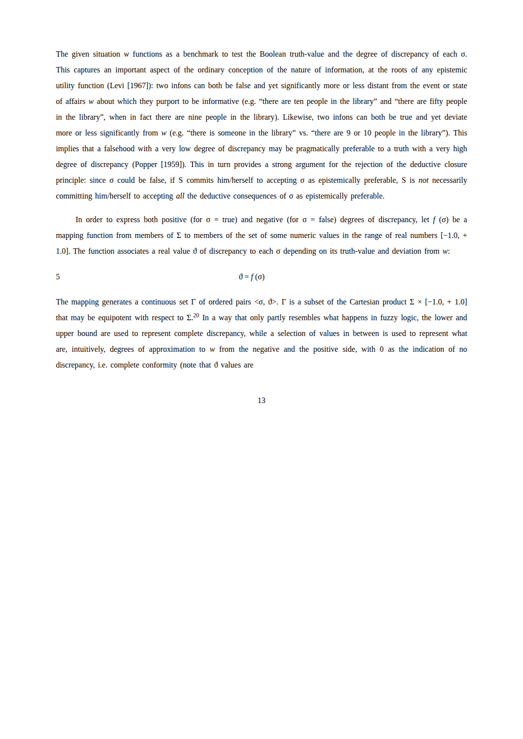The given situation w functions as a benchmark to test the Boolean truth-value and the degree of discrepancy of each σ. This captures an important aspect of the ordinary conception of the nature of information, at the roots of any epistemic utility function (Levi [1967]): two infons can both be false and yet significantly more or less distant from the event or state of affairs w about which they purport to be informative (e.g. “there are ten people in the library” and “there are fifty people in the library”, when in fact there are nine people in the library). Likewise, two infons can both be true and yet deviate more or less significantly from w (e.g. “there is someone in the library” vs. “there are 9 or 10 people in the library”). This implies that a falsehood with a very low degree of discrepancy may be pragmatically preferable to a truth with a very high degree of discrepancy (Popper [1959]). This in turn provides a strong argument for the rejection of the deductive closure principle: since σ could be false, if S commits him/herself to accepting σ as epistemically preferable, S is not necessarily committing him/herself to accepting all the deductive consequences of σ as epistemically preferable.
In order to express both positive (for σ = true) and negative (for σ = false) degrees of discrepancy, let f (σ) be a mapping function from members of Σ to members of the set of some numeric values in the range of real numbers [−1.0, + 1.0]. The function associates a real value ϑ of discrepancy to each σ depending on its truth-value and deviation from w:
5 ϑ = f (σ)
The mapping generates a continuous set Γ of ordered pairs <σ, ϑ>. Γ is a subset of the Cartesian product Σ × [−1.0, + 1.0] that may be equipotent with respect to Σ.20 In a way that only partly resembles what happens in fuzzy logic, the lower and upper bound are used to represent complete discrepancy, while a selection of values in between is used to represent what are, intuitively, degrees of approximation to w from the negative and the positive side, with 0 as the indication of no discrepancy, i.e. complete conformity (note that ϑ values are
13